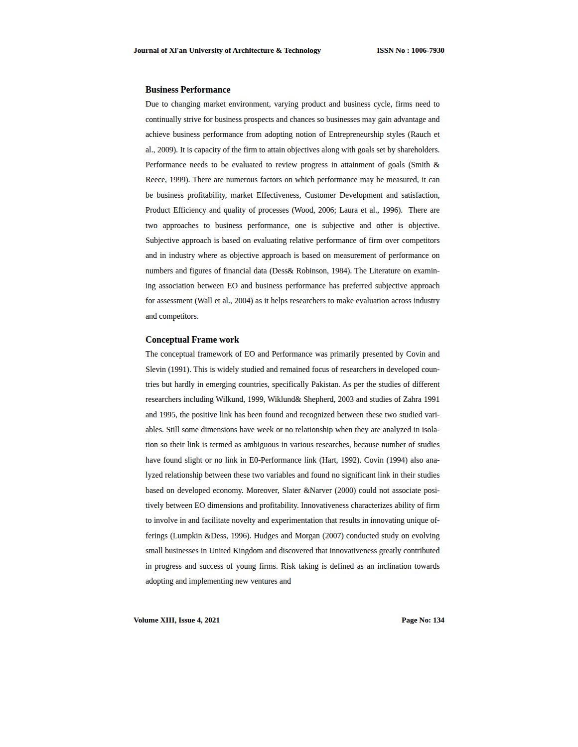Journal of Xi'an University of Architecture & Technology ISSN No : 1006-7930
Business Performance
Due to changing market environment, varying product and business cycle, firms need to continually strive for business prospects and chances so businesses may gain advantage and achieve business performance from adopting notion of Entrepreneurship styles (Rauch et al., 2009). It is capacity of the firm to attain objectives along with goals set by shareholders. Performance needs to be evaluated to review progress in attainment of goals (Smith & Reece, 1999). There are numerous factors on which performance may be measured, it can be business profitability, market Effectiveness, Customer Development and satisfaction, Product Efficiency and quality of processes (Wood, 2006; Laura et al., 1996). There are two approaches to business performance, one is subjective and other is objective. Subjective approach is based on evaluating relative performance of firm over competitors and in industry where as objective approach is based on measurement of performance on numbers and figures of financial data (Dess& Robinson, 1984). The Literature on examining association between EO and business performance has preferred subjective approach for assessment (Wall et al., 2004) as it helps researchers to make evaluation across industry and competitors.
Conceptual Frame work
The conceptual framework of EO and Performance was primarily presented by Covin and Slevin (1991). This is widely studied and remained focus of researchers in developed countries but hardly in emerging countries, specifically Pakistan. As per the studies of different researchers including Wilkund, 1999, Wiklund& Shepherd, 2003 and studies of Zahra 1991 and 1995, the positive link has been found and recognized between these two studied variables. Still some dimensions have week or no relationship when they are analyzed in isolation so their link is termed as ambiguous in various researches, because number of studies have found slight or no link in E0-Performance link (Hart, 1992). Covin (1994) also analyzed relationship between these two variables and found no significant link in their studies based on developed economy. Moreover, Slater &Narver (2000) could not associate positively between EO dimensions and profitability. Innovativeness characterizes ability of firm to involve in and facilitate novelty and experimentation that results in innovating unique offerings (Lumpkin &Dess, 1996). Hudges and Morgan (2007) conducted study on evolving small businesses in United Kingdom and discovered that innovativeness greatly contributed in progress and success of young firms. Risk taking is defined as an inclination towards adopting and implementing new ventures and
Volume XIII, Issue 4, 2021 Page No: 134